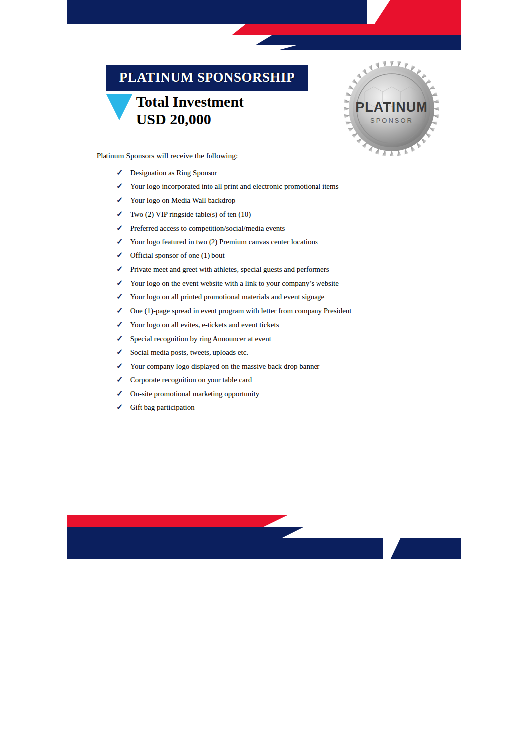PLATINUM SPONSOR
PLATINUM SPONSORSHIP
Total Investment
USD 20,000
Platinum Sponsors will receive the following:
Designation as Ring Sponsor
Your logo incorporated into all print and electronic promotional items
Your logo on Media Wall backdrop
Two (2) VIP ringside table(s) of ten (10)
Preferred access to competition/social/media events
Your logo featured in two (2) Premium canvas center locations
Official sponsor of one (1) bout
Private meet and greet with athletes, special guests and performers
Your logo on the event website with a link to your company’s website
Your logo on all printed promotional materials and event signage
One (1)-page spread in event program with letter from company President
Your logo on all evites, e-tickets and event tickets
Special recognition by ring Announcer at event
Social media posts, tweets, uploads etc.
Your company logo displayed on the massive back drop banner
Corporate recognition on your table card
On-site promotional marketing opportunity
Gift bag participation